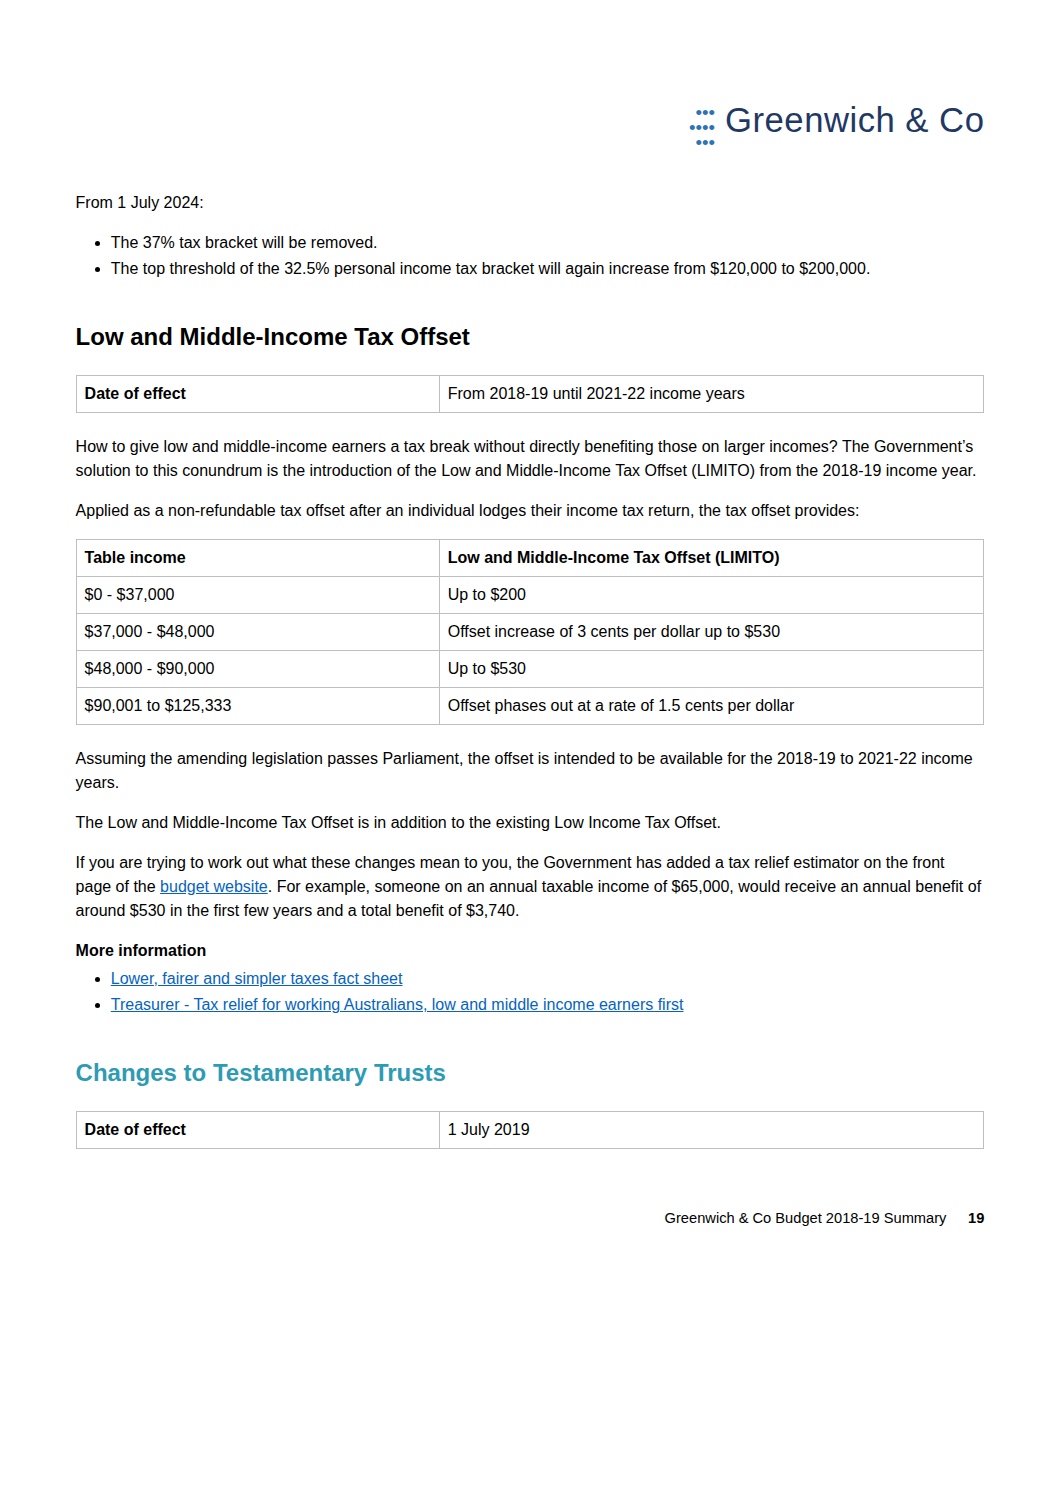•••
••••
•••Greenwich & Co
From 1 July 2024:
The 37% tax bracket will be removed.
The top threshold of the 32.5% personal income tax bracket will again increase from $120,000 to $200,000.
Low and Middle-Income Tax Offset
| Date of effect | From 2018-19 until 2021-22 income years |
How to give low and middle-income earners a tax break without directly benefiting those on larger incomes? The Government’s solution to this conundrum is the introduction of the Low and Middle-Income Tax Offset (LIMITO) from the 2018-19 income year.
Applied as a non-refundable tax offset after an individual lodges their income tax return, the tax offset provides:
| Table income | Low and Middle-Income Tax Offset (LIMITO) |
| --- | --- |
| $0 - $37,000 | Up to $200 |
| $37,000 - $48,000 | Offset increase of 3 cents per dollar up to $530 |
| $48,000 - $90,000 | Up to $530 |
| $90,001 to $125,333 | Offset phases out at a rate of 1.5 cents per dollar |
Assuming the amending legislation passes Parliament, the offset is intended to be available for the 2018-19 to 2021-22 income years.
The Low and Middle-Income Tax Offset is in addition to the existing Low Income Tax Offset.
If you are trying to work out what these changes mean to you, the Government has added a tax relief estimator on the front page of the budget website. For example, someone on an annual taxable income of $65,000, would receive an annual benefit of around $530 in the first few years and a total benefit of $3,740.
More information
Lower, fairer and simpler taxes fact sheet
Treasurer - Tax relief for working Australians, low and middle income earners first
Changes to Testamentary Trusts
| Date of effect | 1 July 2019 |
Greenwich & Co Budget 2018-19 Summary 19